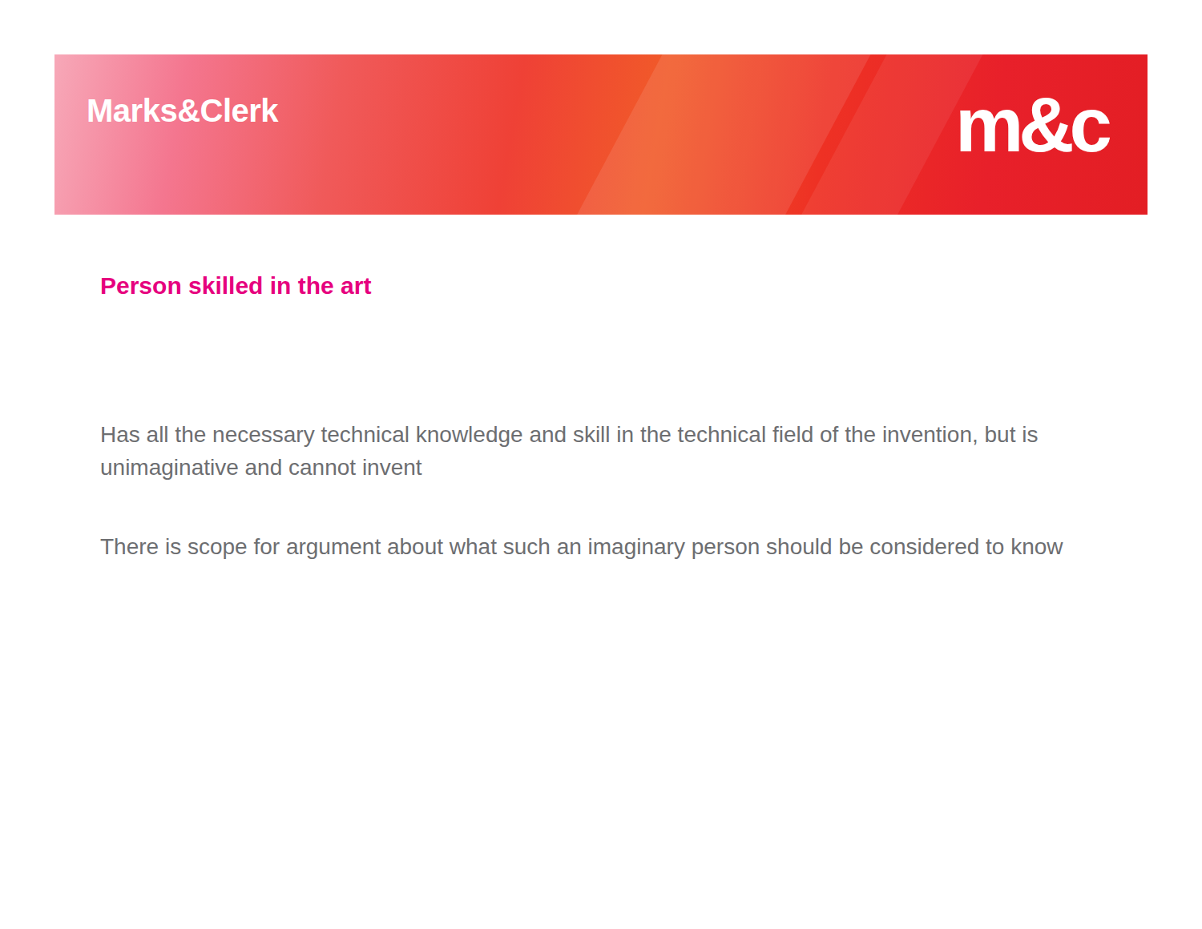Marks&Clerk
m&c
Person skilled in the art
Has all the necessary technical knowledge and skill in the technical field of the invention, but is unimaginative and cannot invent
There is scope for argument about what such an imaginary person should be considered to know